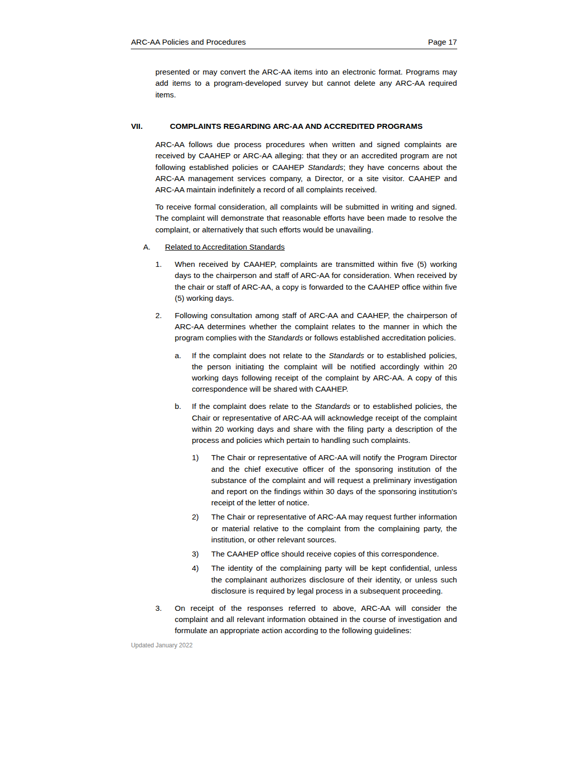ARC-AA Policies and Procedures
Page 17
presented or may convert the ARC-AA items into an electronic format. Programs may add items to a program-developed survey but cannot delete any ARC-AA required items.
VII. Complaints Regarding ARC-AA and Accredited Programs
ARC-AA follows due process procedures when written and signed complaints are received by CAAHEP or ARC-AA alleging: that they or an accredited program are not following established policies or CAAHEP Standards; they have concerns about the ARC-AA management services company, a Director, or a site visitor. CAAHEP and ARC-AA maintain indefinitely a record of all complaints received.
To receive formal consideration, all complaints will be submitted in writing and signed. The complaint will demonstrate that reasonable efforts have been made to resolve the complaint, or alternatively that such efforts would be unavailing.
A. Related to Accreditation Standards
When received by CAAHEP, complaints are transmitted within five (5) working days to the chairperson and staff of ARC-AA for consideration. When received by the chair or staff of ARC-AA, a copy is forwarded to the CAAHEP office within five (5) working days.
Following consultation among staff of ARC-AA and CAAHEP, the chairperson of ARC-AA determines whether the complaint relates to the manner in which the program complies with the Standards or follows established accreditation policies.
If the complaint does not relate to the Standards or to established policies, the person initiating the complaint will be notified accordingly within 20 working days following receipt of the complaint by ARC-AA. A copy of this correspondence will be shared with CAAHEP.
If the complaint does relate to the Standards or to established policies, the Chair or representative of ARC-AA will acknowledge receipt of the complaint within 20 working days and share with the filing party a description of the process and policies which pertain to handling such complaints.
The Chair or representative of ARC-AA will notify the Program Director and the chief executive officer of the sponsoring institution of the substance of the complaint and will request a preliminary investigation and report on the findings within 30 days of the sponsoring institution's receipt of the letter of notice.
The Chair or representative of ARC-AA may request further information or material relative to the complaint from the complaining party, the institution, or other relevant sources.
The CAAHEP office should receive copies of this correspondence.
The identity of the complaining party will be kept confidential, unless the complainant authorizes disclosure of their identity, or unless such disclosure is required by legal process in a subsequent proceeding.
On receipt of the responses referred to above, ARC-AA will consider the complaint and all relevant information obtained in the course of investigation and formulate an appropriate action according to the following guidelines:
Updated January 2022